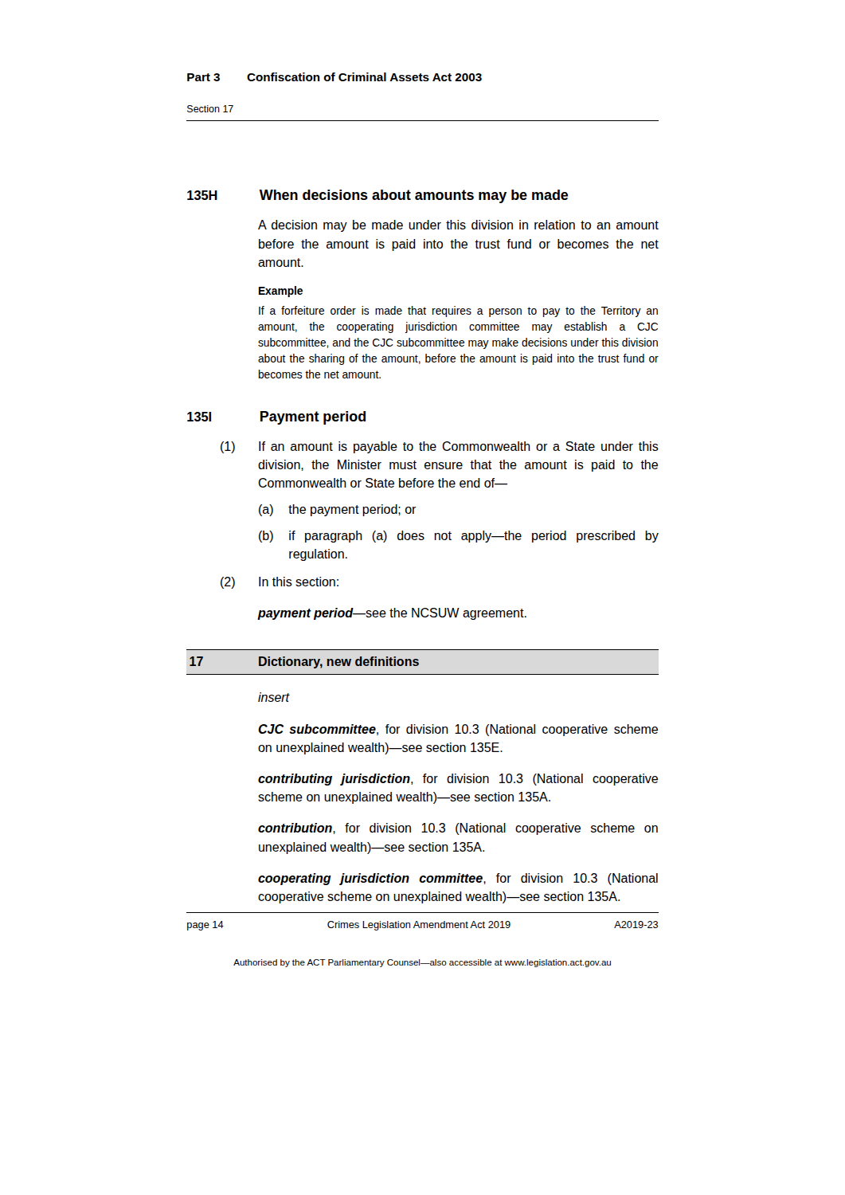Part 3 Confiscation of Criminal Assets Act 2003
Section 17
135H When decisions about amounts may be made
A decision may be made under this division in relation to an amount before the amount is paid into the trust fund or becomes the net amount.
Example
If a forfeiture order is made that requires a person to pay to the Territory an amount, the cooperating jurisdiction committee may establish a CJC subcommittee, and the CJC subcommittee may make decisions under this division about the sharing of the amount, before the amount is paid into the trust fund or becomes the net amount.
135I Payment period
(1) If an amount is payable to the Commonwealth or a State under this division, the Minister must ensure that the amount is paid to the Commonwealth or State before the end of—
(a) the payment period; or
(b) if paragraph (a) does not apply—the period prescribed by regulation.
(2) In this section:
payment period—see the NCSUW agreement.
17 Dictionary, new definitions
insert
CJC subcommittee, for division 10.3 (National cooperative scheme on unexplained wealth)—see section 135E.
contributing jurisdiction, for division 10.3 (National cooperative scheme on unexplained wealth)—see section 135A.
contribution, for division 10.3 (National cooperative scheme on unexplained wealth)—see section 135A.
cooperating jurisdiction committee, for division 10.3 (National cooperative scheme on unexplained wealth)—see section 135A.
page 14 Crimes Legislation Amendment Act 2019 A2019-23
Authorised by the ACT Parliamentary Counsel—also accessible at www.legislation.act.gov.au